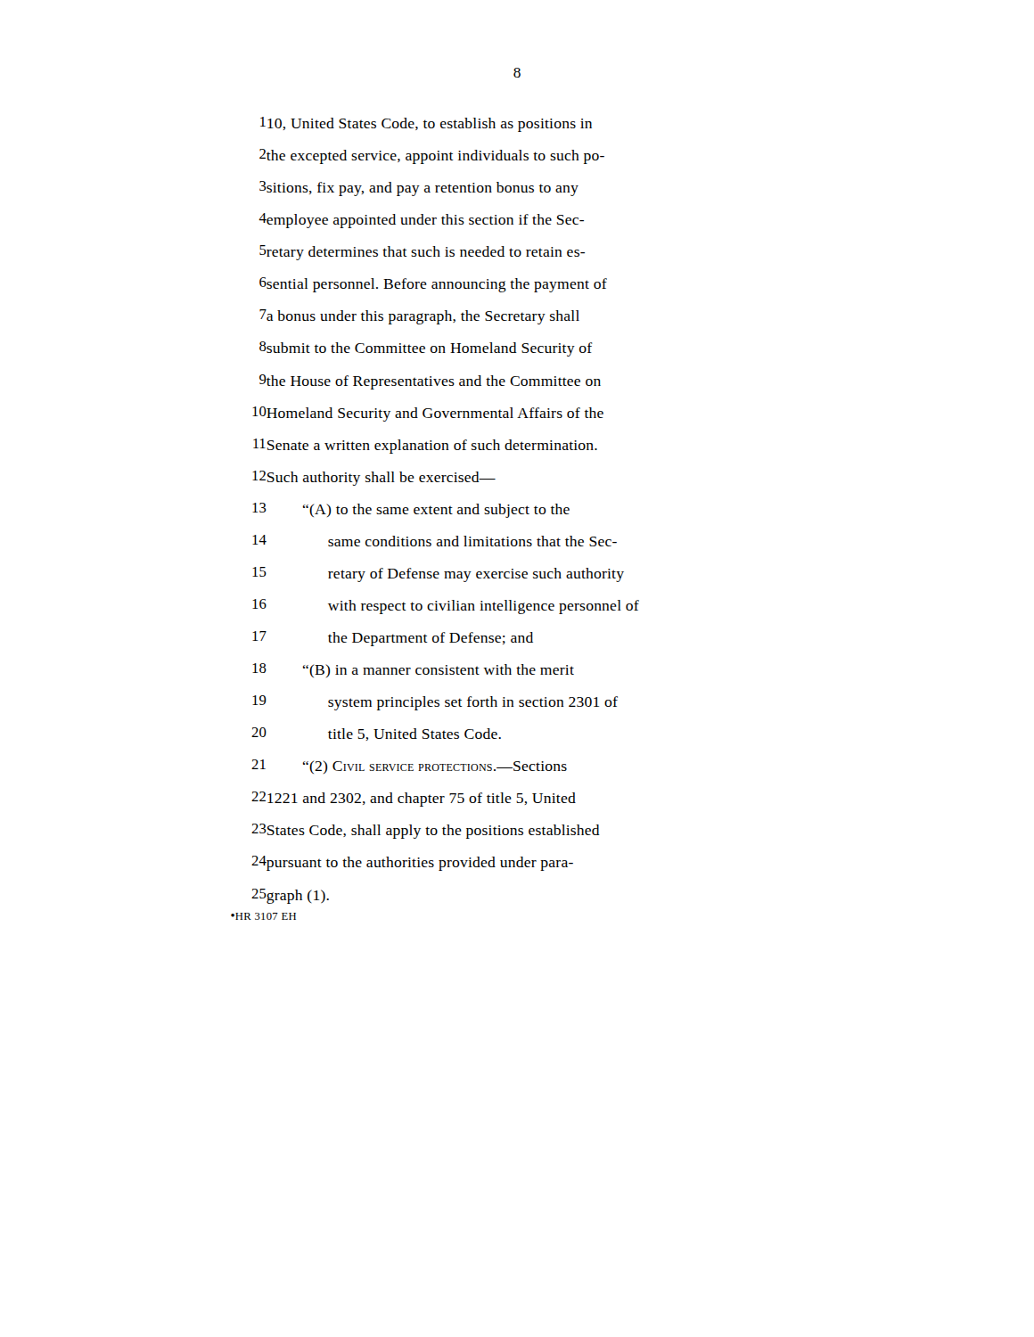8
| 1 | 10, United States Code, to establish as positions in |
| 2 | the excepted service, appoint individuals to such po- |
| 3 | sitions, fix pay, and pay a retention bonus to any |
| 4 | employee appointed under this section if the Sec- |
| 5 | retary determines that such is needed to retain es- |
| 6 | sential personnel. Before announcing the payment of |
| 7 | a bonus under this paragraph, the Secretary shall |
| 8 | submit to the Committee on Homeland Security of |
| 9 | the House of Representatives and the Committee on |
| 10 | Homeland Security and Governmental Affairs of the |
| 11 | Senate a written explanation of such determination. |
| 12 | Such authority shall be exercised— |
| 13 | “(A) to the same extent and subject to the |
| 14 | same conditions and limitations that the Sec- |
| 15 | retary of Defense may exercise such authority |
| 16 | with respect to civilian intelligence personnel of |
| 17 | the Department of Defense; and |
| 18 | “(B) in a manner consistent with the merit |
| 19 | system principles set forth in section 2301 of |
| 20 | title 5, United States Code. |
| 21 | “(2) Civil service protections. —Sections |
| 22 | 1221 and 2302, and chapter 75 of title 5, United |
| 23 | States Code, shall apply to the positions established |
| 24 | pursuant to the authorities provided under para- |
| 25 | graph (1). |
•HR 3107 EH